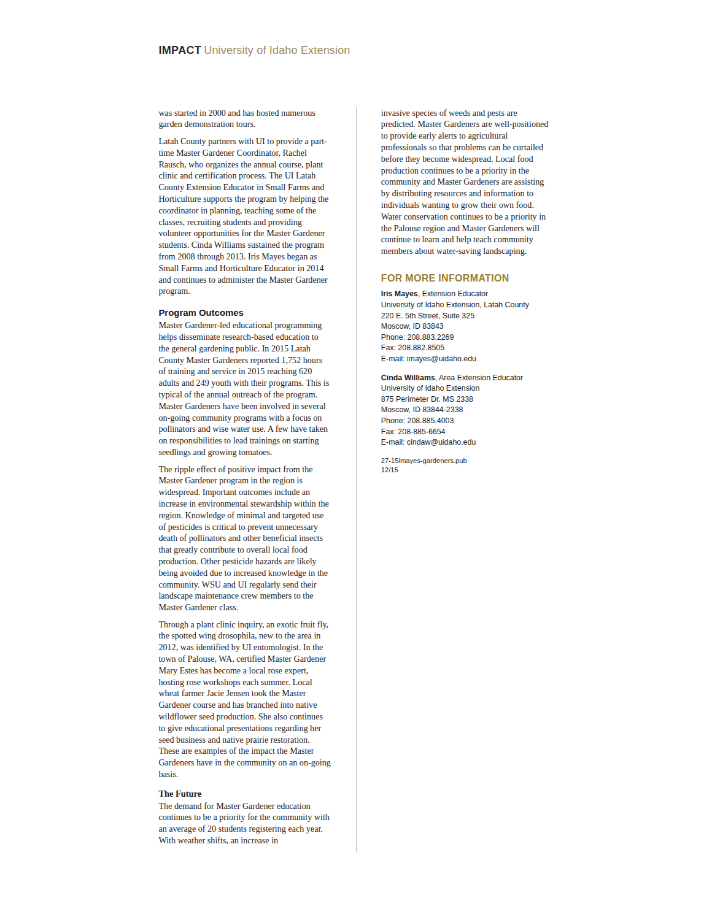IMPACT University of Idaho Extension
was started in 2000 and has hosted numerous garden demonstration tours.
Latah County partners with UI to provide a part-time Master Gardener Coordinator, Rachel Rausch, who organizes the annual course, plant clinic and certification process. The UI Latah County Extension Educator in Small Farms and Horticulture supports the program by helping the coordinator in planning, teaching some of the classes, recruiting students and providing volunteer opportunities for the Master Gardener students. Cinda Williams sustained the program from 2008 through 2013. Iris Mayes began as Small Farms and Horticulture Educator in 2014 and continues to administer the Master Gardener program.
Program Outcomes
Master Gardener-led educational programming helps disseminate research-based education to the general gardening public. In 2015 Latah County Master Gardeners reported 1,752 hours of training and service in 2015 reaching 620 adults and 249 youth with their programs. This is typical of the annual outreach of the program. Master Gardeners have been involved in several on-going community programs with a focus on pollinators and wise water use. A few have taken on responsibilities to lead trainings on starting seedlings and growing tomatoes.
The ripple effect of positive impact from the Master Gardener program in the region is widespread. Important outcomes include an increase in environmental stewardship within the region. Knowledge of minimal and targeted use of pesticides is critical to prevent unnecessary death of pollinators and other beneficial insects that greatly contribute to overall local food production. Other pesticide hazards are likely being avoided due to increased knowledge in the community. WSU and UI regularly send their landscape maintenance crew members to the Master Gardener class.
Through a plant clinic inquiry, an exotic fruit fly, the spotted wing drosophila, new to the area in 2012, was identified by UI entomologist. In the town of Palouse, WA, certified Master Gardener Mary Estes has become a local rose expert, hosting rose workshops each summer. Local wheat farmer Jacie Jensen took the Master Gardener course and has branched into native wildflower seed production. She also continues to give educational presentations regarding her seed business and native prairie restoration. These are examples of the impact the Master Gardeners have in the community on an on-going basis.
The Future
The demand for Master Gardener education continues to be a priority for the community with an average of 20 students registering each year. With weather shifts, an increase in
invasive species of weeds and pests are predicted. Master Gardeners are well-positioned to provide early alerts to agricultural professionals so that problems can be curtailed before they become widespread. Local food production continues to be a priority in the community and Master Gardeners are assisting by distributing resources and information to individuals wanting to grow their own food. Water conservation continues to be a priority in the Palouse region and Master Gardeners will continue to learn and help teach community members about water-saving landscaping.
FOR MORE INFORMATION
Iris Mayes, Extension Educator
University of Idaho Extension, Latah County
220 E. 5th Street, Suite 325
Moscow, ID 83843
Phone: 208.883.2269
Fax: 208.882.8505
E-mail: imayes@uidaho.edu
Cinda Williams, Area Extension Educator
University of Idaho Extension
875 Perimeter Dr. MS 2338
Moscow, ID 83844-2338
Phone: 208.885.4003
Fax: 208-885-6654
E-mail: cindaw@uidaho.edu
27-15imayes-gardeners.pub
12/15